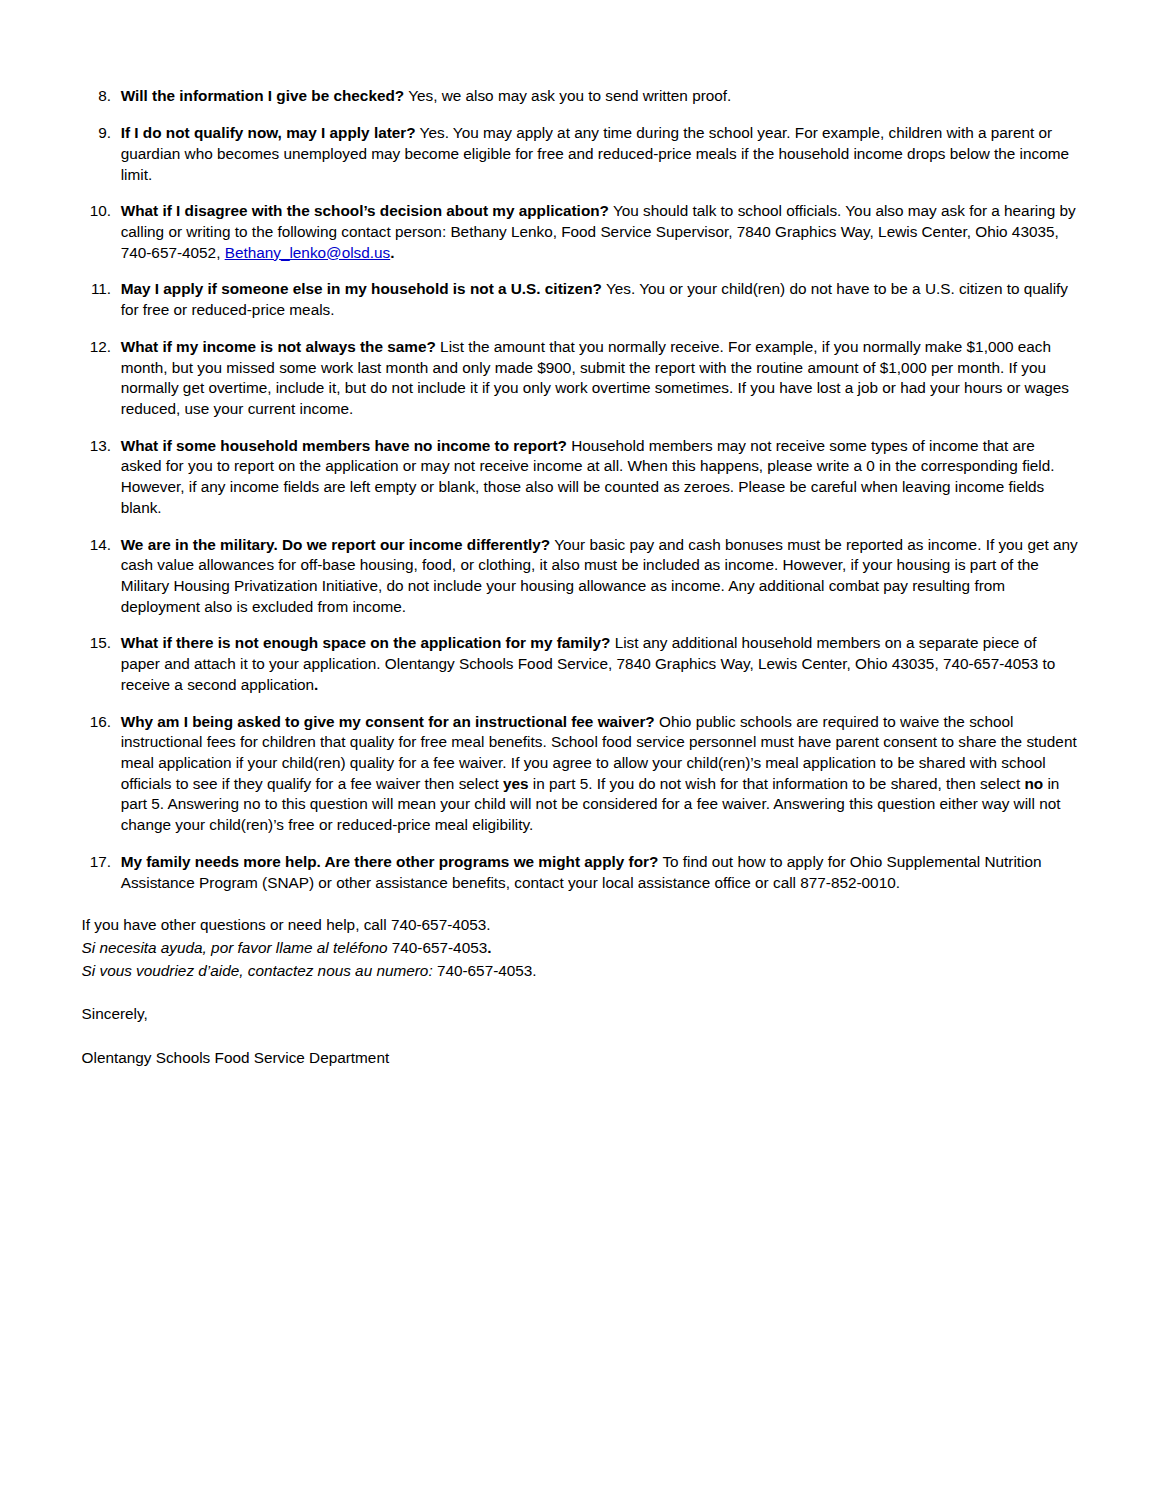Will the information I give be checked? Yes, we also may ask you to send written proof.
If I do not qualify now, may I apply later? Yes. You may apply at any time during the school year. For example, children with a parent or guardian who becomes unemployed may become eligible for free and reduced-price meals if the household income drops below the income limit.
What if I disagree with the school’s decision about my application? You should talk to school officials. You also may ask for a hearing by calling or writing to the following contact person: Bethany Lenko, Food Service Supervisor, 7840 Graphics Way, Lewis Center, Ohio 43035, 740-657-4052, Bethany_lenko@olsd.us.
May I apply if someone else in my household is not a U.S. citizen? Yes. You or your child(ren) do not have to be a U.S. citizen to qualify for free or reduced-price meals.
What if my income is not always the same? List the amount that you normally receive. For example, if you normally make $1,000 each month, but you missed some work last month and only made $900, submit the report with the routine amount of $1,000 per month. If you normally get overtime, include it, but do not include it if you only work overtime sometimes. If you have lost a job or had your hours or wages reduced, use your current income.
What if some household members have no income to report? Household members may not receive some types of income that are asked for you to report on the application or may not receive income at all. When this happens, please write a 0 in the corresponding field. However, if any income fields are left empty or blank, those also will be counted as zeroes. Please be careful when leaving income fields blank.
We are in the military. Do we report our income differently? Your basic pay and cash bonuses must be reported as income. If you get any cash value allowances for off-base housing, food, or clothing, it also must be included as income. However, if your housing is part of the Military Housing Privatization Initiative, do not include your housing allowance as income. Any additional combat pay resulting from deployment also is excluded from income.
What if there is not enough space on the application for my family? List any additional household members on a separate piece of paper and attach it to your application. Olentangy Schools Food Service, 7840 Graphics Way, Lewis Center, Ohio 43035, 740-657-4053 to receive a second application.
Why am I being asked to give my consent for an instructional fee waiver? Ohio public schools are required to waive the school instructional fees for children that quality for free meal benefits. School food service personnel must have parent consent to share the student meal application if your child(ren) quality for a fee waiver. If you agree to allow your child(ren)’s meal application to be shared with school officials to see if they qualify for a fee waiver then select yes in part 5. If you do not wish for that information to be shared, then select no in part 5. Answering no to this question will mean your child will not be considered for a fee waiver. Answering this question either way will not change your child(ren)’s free or reduced-price meal eligibility.
My family needs more help. Are there other programs we might apply for? To find out how to apply for Ohio Supplemental Nutrition Assistance Program (SNAP) or other assistance benefits, contact your local assistance office or call 877-852-0010.
If you have other questions or need help, call 740-657-4053.
Si necesita ayuda, por favor llame al teléfono 740-657-4053.
Si vous voudriez d’aide, contactez nous au numero: 740-657-4053.
Sincerely,
Olentangy Schools Food Service Department